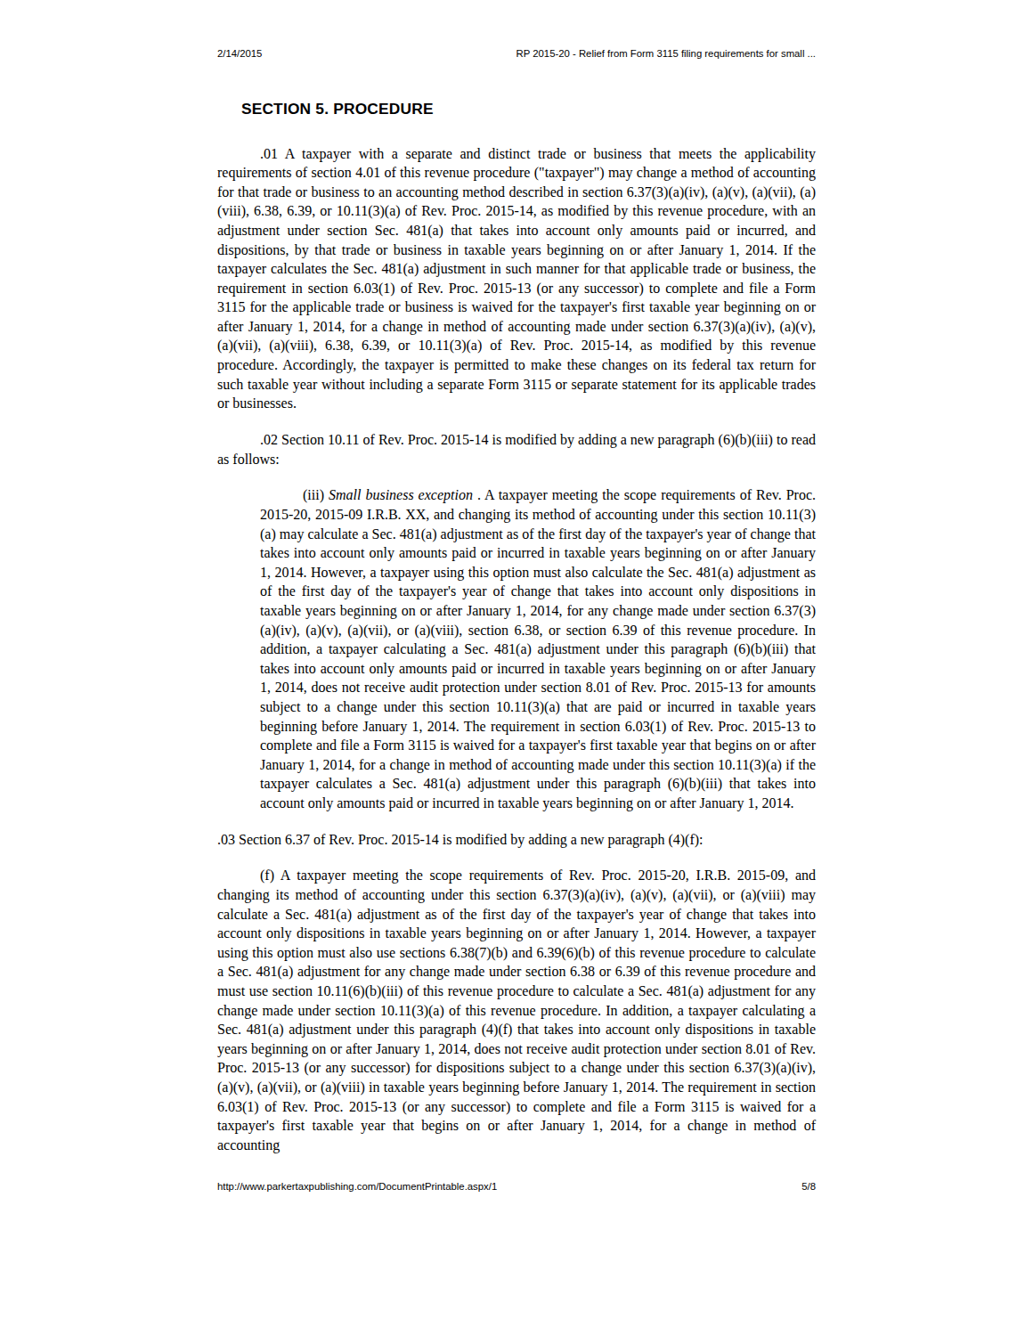2/14/2015 RP 2015-20 - Relief from Form 3115 filing requirements for small ...
SECTION 5. PROCEDURE
.01 A taxpayer with a separate and distinct trade or business that meets the applicability requirements of section 4.01 of this revenue procedure ("taxpayer") may change a method of accounting for that trade or business to an accounting method described in section 6.37(3)(a)(iv), (a)(v), (a)(vii), (a)(viii), 6.38, 6.39, or 10.11(3)(a) of Rev. Proc. 2015-14, as modified by this revenue procedure, with an adjustment under section Sec. 481(a) that takes into account only amounts paid or incurred, and dispositions, by that trade or business in taxable years beginning on or after January 1, 2014. If the taxpayer calculates the Sec. 481(a) adjustment in such manner for that applicable trade or business, the requirement in section 6.03(1) of Rev. Proc. 2015-13 (or any successor) to complete and file a Form 3115 for the applicable trade or business is waived for the taxpayer's first taxable year beginning on or after January 1, 2014, for a change in method of accounting made under section 6.37(3)(a)(iv), (a)(v), (a)(vii), (a)(viii), 6.38, 6.39, or 10.11(3)(a) of Rev. Proc. 2015-14, as modified by this revenue procedure. Accordingly, the taxpayer is permitted to make these changes on its federal tax return for such taxable year without including a separate Form 3115 or separate statement for its applicable trades or businesses.
.02 Section 10.11 of Rev. Proc. 2015-14 is modified by adding a new paragraph (6)(b)(iii) to read as follows:
(iii) Small business exception . A taxpayer meeting the scope requirements of Rev. Proc. 2015-20, 2015-09 I.R.B. XX, and changing its method of accounting under this section 10.11(3)(a) may calculate a Sec. 481(a) adjustment as of the first day of the taxpayer's year of change that takes into account only amounts paid or incurred in taxable years beginning on or after January 1, 2014. However, a taxpayer using this option must also calculate the Sec. 481(a) adjustment as of the first day of the taxpayer's year of change that takes into account only dispositions in taxable years beginning on or after January 1, 2014, for any change made under section 6.37(3)(a)(iv), (a)(v), (a)(vii), or (a)(viii), section 6.38, or section 6.39 of this revenue procedure. In addition, a taxpayer calculating a Sec. 481(a) adjustment under this paragraph (6)(b)(iii) that takes into account only amounts paid or incurred in taxable years beginning on or after January 1, 2014, does not receive audit protection under section 8.01 of Rev. Proc. 2015-13 for amounts subject to a change under this section 10.11(3)(a) that are paid or incurred in taxable years beginning before January 1, 2014. The requirement in section 6.03(1) of Rev. Proc. 2015-13 to complete and file a Form 3115 is waived for a taxpayer's first taxable year that begins on or after January 1, 2014, for a change in method of accounting made under this section 10.11(3)(a) if the taxpayer calculates a Sec. 481(a) adjustment under this paragraph (6)(b)(iii) that takes into account only amounts paid or incurred in taxable years beginning on or after January 1, 2014.
.03 Section 6.37 of Rev. Proc. 2015-14 is modified by adding a new paragraph (4)(f):
(f) A taxpayer meeting the scope requirements of Rev. Proc. 2015-20, I.R.B. 2015-09, and changing its method of accounting under this section 6.37(3)(a)(iv), (a)(v), (a)(vii), or (a)(viii) may calculate a Sec. 481(a) adjustment as of the first day of the taxpayer's year of change that takes into account only dispositions in taxable years beginning on or after January 1, 2014. However, a taxpayer using this option must also use sections 6.38(7)(b) and 6.39(6)(b) of this revenue procedure to calculate a Sec. 481(a) adjustment for any change made under section 6.38 or 6.39 of this revenue procedure and must use section 10.11(6)(b)(iii) of this revenue procedure to calculate a Sec. 481(a) adjustment for any change made under section 10.11(3)(a) of this revenue procedure. In addition, a taxpayer calculating a Sec. 481(a) adjustment under this paragraph (4)(f) that takes into account only dispositions in taxable years beginning on or after January 1, 2014, does not receive audit protection under section 8.01 of Rev. Proc. 2015-13 (or any successor) for dispositions subject to a change under this section 6.37(3)(a)(iv), (a)(v), (a)(vii), or (a)(viii) in taxable years beginning before January 1, 2014. The requirement in section 6.03(1) of Rev. Proc. 2015-13 (or any successor) to complete and file a Form 3115 is waived for a taxpayer's first taxable year that begins on or after January 1, 2014, for a change in method of accounting
http://www.parkertaxpublishing.com/DocumentPrintable.aspx/1 5/8